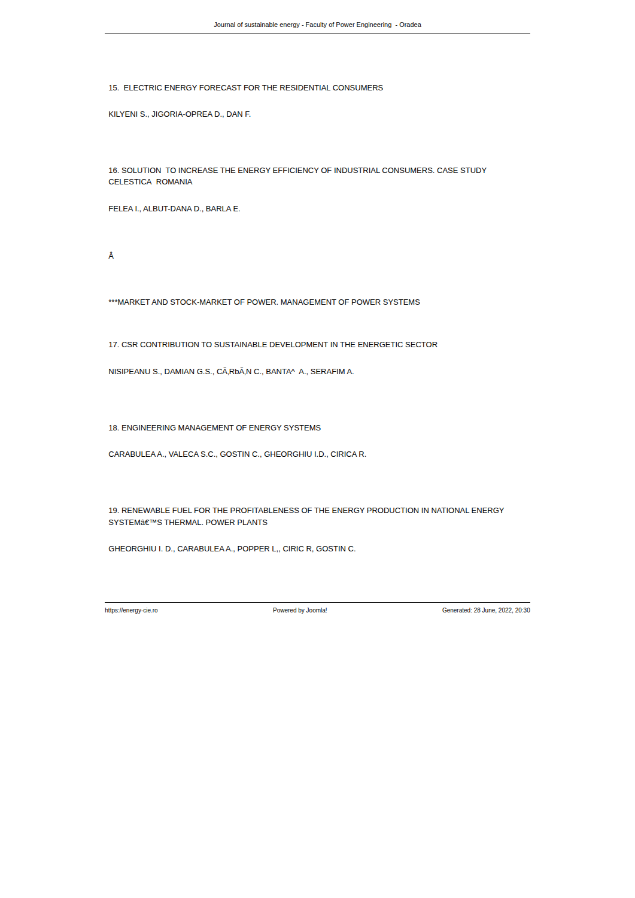Journal of sustainable energy - Faculty of Power Engineering - Oradea
15. ELECTRIC ENERGY FORECAST FOR THE RESIDENTIAL CONSUMERS
KILYENI S., JIGORIA-OPREA D., DAN F.
16. SOLUTION TO INCREASE THE ENERGY EFFICIENCY OF INDUSTRIAL CONSUMERS. CASE STUDY CELESTICA ROMANIA
FELEA I., ALBUT-DANA D., BARLA E.
Â
***MARKET AND STOCK-MARKET OF POWER. MANAGEMENT OF POWER SYSTEMS
17. CSR CONTRIBUTION TO SUSTAINABLE DEVELOPMENT IN THE ENERGETIC SECTOR
NISIPEANU S., DAMIAN G.S., CÃ‚RbÃ‚N C., BANTA^ A., SERAFIM A.
18. ENGINEERING MANAGEMENT OF ENERGY SYSTEMS
CARABULEA A., VALECA S.C., GOSTIN C., GHEORGHIU I.D., CIRICA R.
19. RENEWABLE FUEL FOR THE PROFITABLENESS OF THE ENERGY PRODUCTION IN NATIONAL ENERGY SYSTEMâ€™S THERMAL. POWER PLANTS
GHEORGHIU I. D., CARABULEA A., POPPER L,, CIRIC R, GOSTIN C.
https://energy-cie.ro
Powered by Joomla!
Generated: 28 June, 2022, 20:30